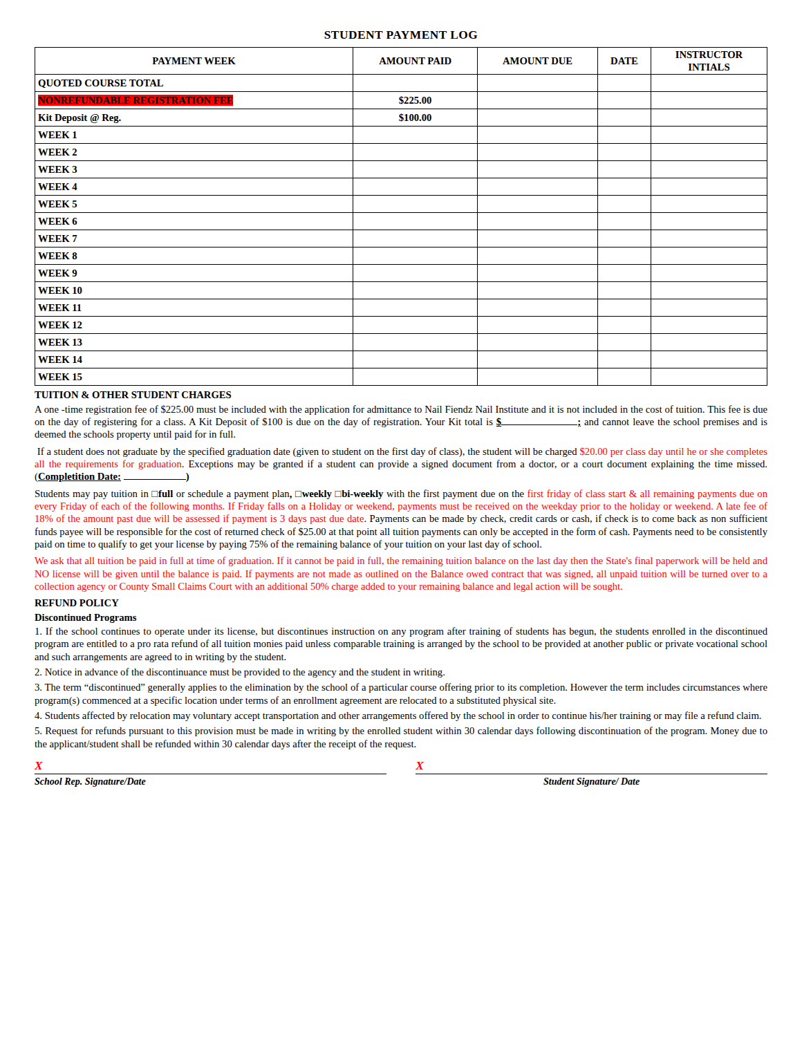STUDENT PAYMENT LOG
| PAYMENT WEEK | AMOUNT PAID | AMOUNT DUE | DATE | INSTRUCTOR INTIALS |
| --- | --- | --- | --- | --- |
| QUOTED COURSE TOTAL | | | | |
| NONREFUNDABLE REGISTRATION FEE | $225.00 | | | |
| Kit Deposit @ Reg. | $100.00 | | | |
| WEEK 1 | | | | |
| WEEK 2 | | | | |
| WEEK 3 | | | | |
| WEEK 4 | | | | |
| WEEK 5 | | | | |
| WEEK 6 | | | | |
| WEEK 7 | | | | |
| WEEK 8 | | | | |
| WEEK 9 | | | | |
| WEEK 10 | | | | |
| WEEK 11 | | | | |
| WEEK 12 | | | | |
| WEEK 13 | | | | |
| WEEK 14 | | | | |
| WEEK 15 | | | | |
Tuition & Other Student Charges
A one -time registration fee of $225.00 must be included with the application for admittance to Nail Fiendz Nail Institute and it is not included in the cost of tuition. This fee is due on the day of registering for a class. A Kit Deposit of $100 is due on the day of registration. Your Kit total is $ ; and cannot leave the school premises and is deemed the schools property until paid for in full.
If a student does not graduate by the specified graduation date (given to student on the first day of class), the student will be charged $20.00 per class day until he or she completes all the requirements for graduation. Exceptions may be granted if a student can provide a signed document from a doctor, or a court document explaining the time missed. (Completition Date: )
Students may pay tuition in □full or schedule a payment plan, □weekly □bi-weekly with the first payment due on the first friday of class start & all remaining payments due on every Friday of each of the following months. If Friday falls on a Holiday or weekend, payments must be received on the weekday prior to the holiday or weekend. A late fee of 18% of the amount past due will be assessed if payment is 3 days past due date. Payments can be made by check, credit cards or cash, if check is to come back as non sufficient funds payee will be responsible for the cost of returned check of $25.00 at that point all tuition payments can only be accepted in the form of cash. Payments need to be consistently paid on time to qualify to get your license by paying 75% of the remaining balance of your tuition on your last day of school.
We ask that all tuition be paid in full at time of graduation. If it cannot be paid in full, the remaining tuition balance on the last day then the State's final paperwork will be held and NO license will be given until the balance is paid. If payments are not made as outlined on the Balance owed contract that was signed, all unpaid tuition will be turned over to a collection agency or County Small Claims Court with an additional 50% charge added to your remaining balance and legal action will be sought.
Refund Policy
Discontinued Programs
1. If the school continues to operate under its license, but discontinues instruction on any program after training of students has begun, the students enrolled in the discontinued program are entitled to a pro rata refund of all tuition monies paid unless comparable training is arranged by the school to be provided at another public or private vocational school and such arrangements are agreed to in writing by the student.
2. Notice in advance of the discontinuance must be provided to the agency and the student in writing.
3. The term “discontinued” generally applies to the elimination by the school of a particular course offering prior to its completion. However the term includes circumstances where program(s) commenced at a specific location under terms of an enrollment agreement are relocated to a substituted physical site.
4. Students affected by relocation may voluntary accept transportation and other arrangements offered by the school in order to continue his/her training or may file a refund claim.
5. Request for refunds pursuant to this provision must be made in writing by the enrolled student within 30 calendar days following discontinuation of the program. Money due to the applicant/student shall be refunded within 30 calendar days after the receipt of the request.
X
School Rep. Signature/Date
X
Student Signature/ Date